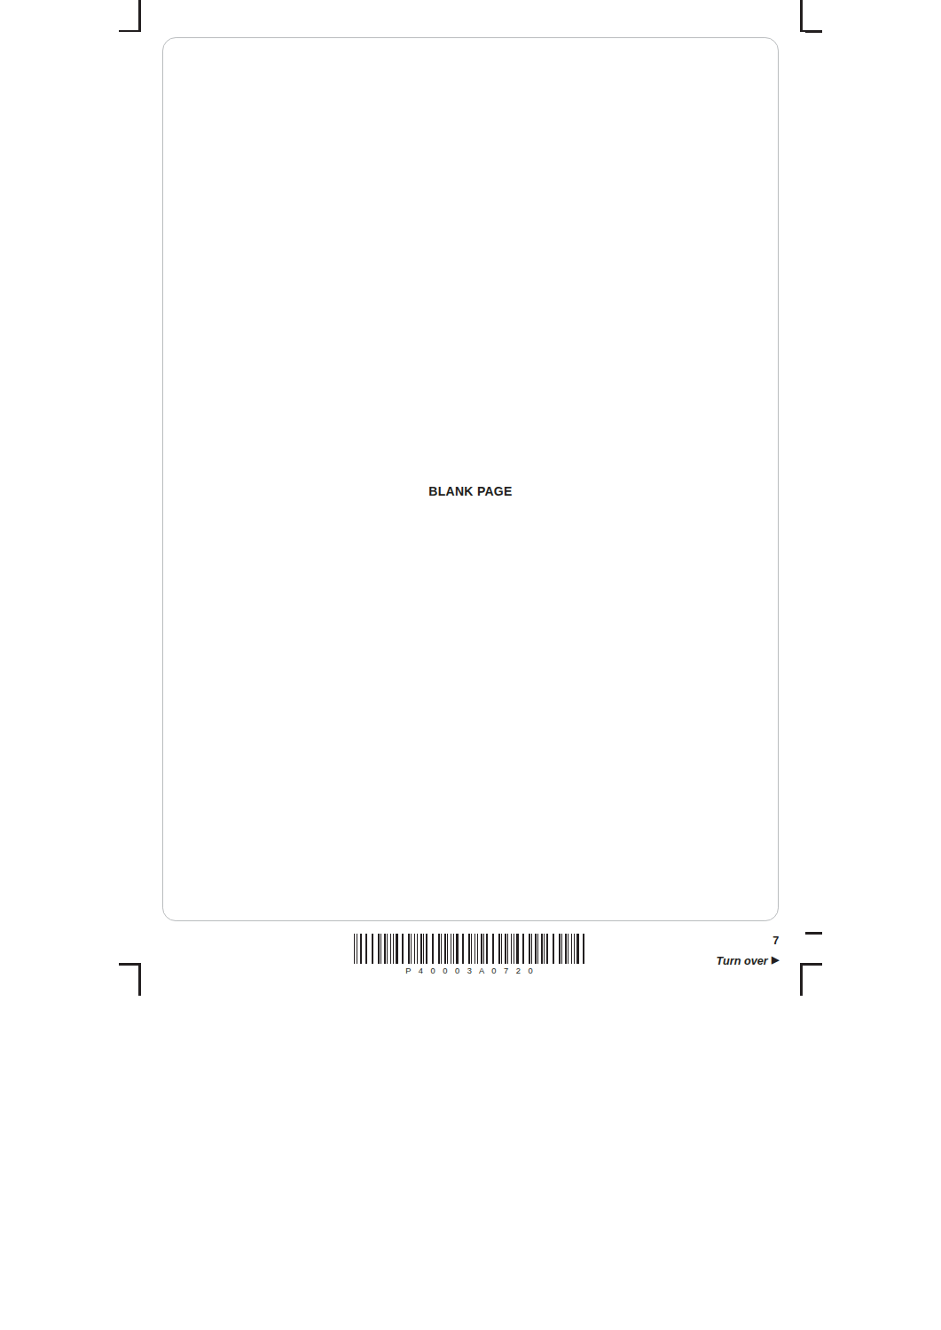BLANK PAGE
P 4 0 0 0 3 A 0 7 2 0
7
Turn over▶